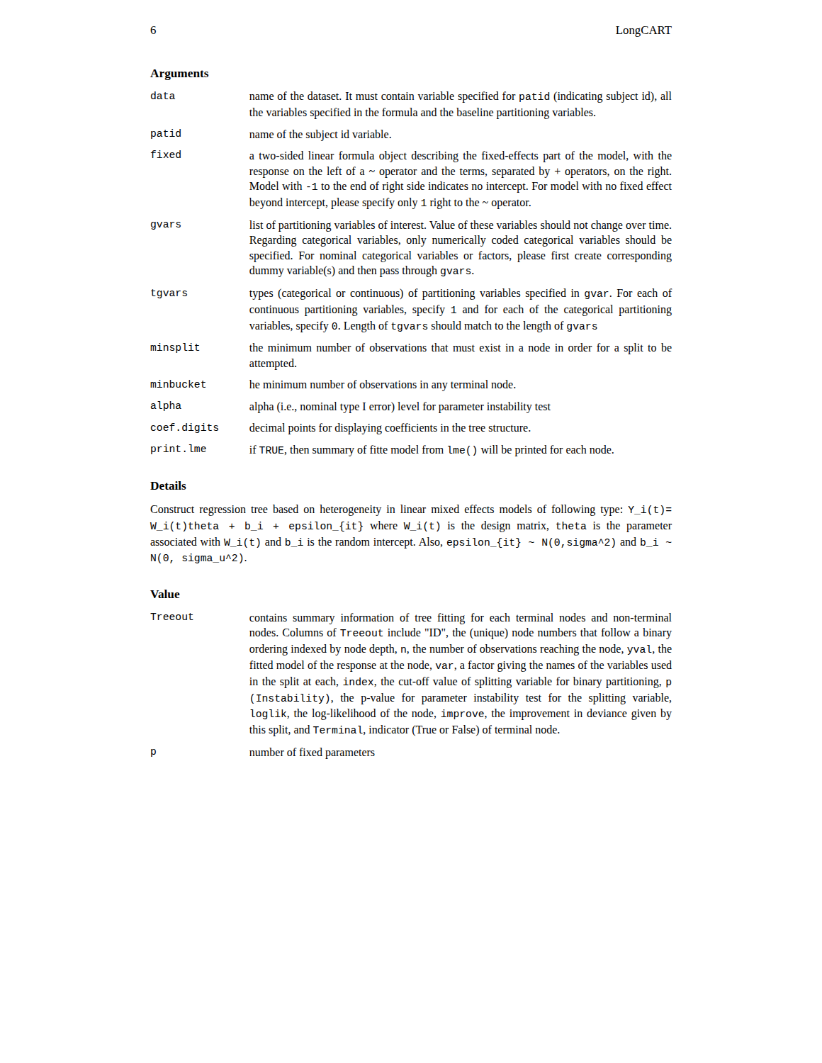6 LongCART
Arguments
data
name of the dataset. It must contain variable specified for patid (indicating subject id), all the variables specified in the formula and the baseline partitioning variables.
patid
name of the subject id variable.
fixed
a two-sided linear formula object describing the fixed-effects part of the model, with the response on the left of a ~ operator and the terms, separated by + operators, on the right. Model with -1 to the end of right side indicates no intercept. For model with no fixed effect beyond intercept, please specify only 1 right to the ~ operator.
gvars
list of partitioning variables of interest. Value of these variables should not change over time. Regarding categorical variables, only numerically coded categorical variables should be specified. For nominal categorical variables or factors, please first create corresponding dummy variable(s) and then pass through gvars.
tgvars
types (categorical or continuous) of partitioning variables specified in gvar. For each of continuous partitioning variables, specify 1 and for each of the categorical partitioning variables, specify 0. Length of tgvars should match to the length of gvars
minsplit
the minimum number of observations that must exist in a node in order for a split to be attempted.
minbucket
he minimum number of observations in any terminal node.
alpha
alpha (i.e., nominal type I error) level for parameter instability test
coef.digits
decimal points for displaying coefficients in the tree structure.
print.lme
if TRUE, then summary of fitte model from lme() will be printed for each node.
Details
Construct regression tree based on heterogeneity in linear mixed effects models of following type: Y_i(t)= W_i(t)theta + b_i + epsilon_{it} where W_i(t) is the design matrix, theta is the parameter associated with W_i(t) and b_i is the random intercept. Also, epsilon_{it} ~ N(0,sigma^2) and b_i ~ N(0, sigma_u^2).
Value
Treeout
contains summary information of tree fitting for each terminal nodes and non-terminal nodes. Columns of Treeout include "ID", the (unique) node numbers that follow a binary ordering indexed by node depth, n, the number of observations reaching the node, yval, the fitted model of the response at the node, var, a factor giving the names of the variables used in the split at each, index, the cut-off value of splitting variable for binary partitioning, p (Instability), the p-value for parameter instability test for the splitting variable, loglik, the log-likelihood of the node, improve, the improvement in deviance given by this split, and Terminal, indicator (True or False) of terminal node.
p
number of fixed parameters